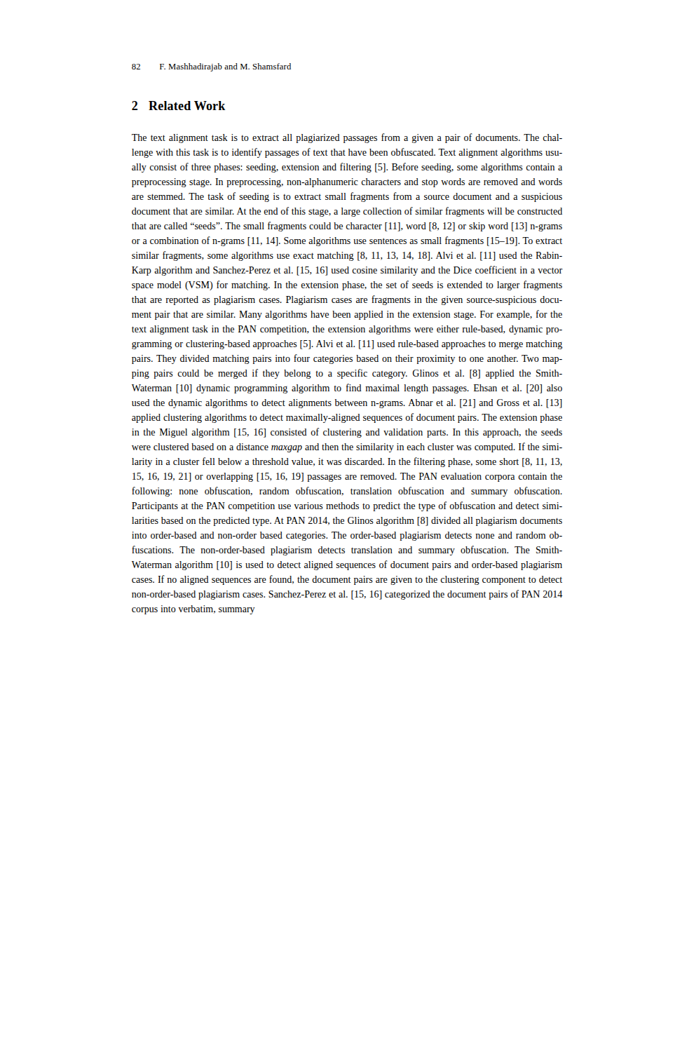82 F. Mashhadirajab and M. Shamsfard
2 Related Work
The text alignment task is to extract all plagiarized passages from a given a pair of documents. The challenge with this task is to identify passages of text that have been obfuscated. Text alignment algorithms usually consist of three phases: seeding, extension and filtering [5]. Before seeding, some algorithms contain a preprocessing stage. In preprocessing, non-alphanumeric characters and stop words are removed and words are stemmed. The task of seeding is to extract small fragments from a source document and a suspicious document that are similar. At the end of this stage, a large collection of similar fragments will be constructed that are called “seeds”. The small fragments could be character [11], word [8, 12] or skip word [13] n-grams or a combination of n-grams [11, 14]. Some algorithms use sentences as small fragments [15–19]. To extract similar fragments, some algorithms use exact matching [8, 11, 13, 14, 18]. Alvi et al. [11] used the Rabin-Karp algorithm and Sanchez-Perez et al. [15, 16] used cosine similarity and the Dice coefficient in a vector space model (VSM) for matching. In the extension phase, the set of seeds is extended to larger fragments that are reported as plagiarism cases. Plagiarism cases are fragments in the given source-suspicious document pair that are similar. Many algorithms have been applied in the extension stage. For example, for the text alignment task in the PAN competition, the extension algorithms were either rule-based, dynamic programming or clustering-based approaches [5]. Alvi et al. [11] used rule-based approaches to merge matching pairs. They divided matching pairs into four categories based on their proximity to one another. Two mapping pairs could be merged if they belong to a specific category. Glinos et al. [8] applied the Smith-Waterman [10] dynamic programming algorithm to find maximal length passages. Ehsan et al. [20] also used the dynamic algorithms to detect alignments between n-grams. Abnar et al. [21] and Gross et al. [13] applied clustering algorithms to detect maximally-aligned sequences of document pairs. The extension phase in the Miguel algorithm [15, 16] consisted of clustering and validation parts. In this approach, the seeds were clustered based on a distance maxgap and then the similarity in each cluster was computed. If the similarity in a cluster fell below a threshold value, it was discarded. In the filtering phase, some short [8, 11, 13, 15, 16, 19, 21] or overlapping [15, 16, 19] passages are removed. The PAN evaluation corpora contain the following: none obfuscation, random obfuscation, translation obfuscation and summary obfuscation. Participants at the PAN competition use various methods to predict the type of obfuscation and detect similarities based on the predicted type. At PAN 2014, the Glinos algorithm [8] divided all plagiarism documents into order-based and non-order based categories. The order-based plagiarism detects none and random obfuscations. The non-order-based plagiarism detects translation and summary obfuscation. The Smith-Waterman algorithm [10] is used to detect aligned sequences of document pairs and order-based plagiarism cases. If no aligned sequences are found, the document pairs are given to the clustering component to detect non-order-based plagiarism cases. Sanchez-Perez et al. [15, 16] categorized the document pairs of PAN 2014 corpus into verbatim, summary